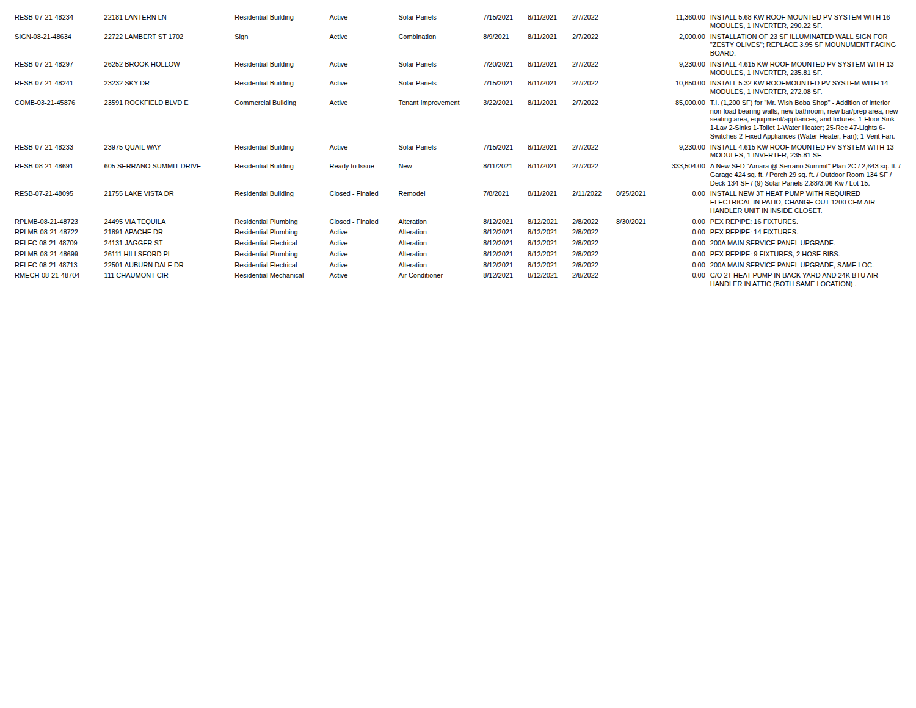| RESB-07-21-48234 | 22181 LANTERN LN | Residential Building | Active | Solar Panels | 7/15/2021 | 8/11/2021 | 2/7/2022 | | 11,360.00 | INSTALL 5.68 KW ROOF MOUNTED PV SYSTEM WITH 16 MODULES, 1 INVERTER, 290.22 SF. |
| SIGN-08-21-48634 | 22722 LAMBERT ST 1702 | Sign | Active | Combination | 8/9/2021 | 8/11/2021 | 2/7/2022 | | 2,000.00 | INSTALLATION OF 23 SF ILLUMINATED WALL SIGN FOR "ZESTY OLIVES"; REPLACE 3.95 SF MOUNUMENT FACING BOARD. |
| RESB-07-21-48297 | 26252 BROOK HOLLOW | Residential Building | Active | Solar Panels | 7/20/2021 | 8/11/2021 | 2/7/2022 | | 9,230.00 | INSTALL 4.615 KW ROOF MOUNTED PV SYSTEM WITH 13 MODULES, 1 INVERTER, 235.81 SF. |
| RESB-07-21-48241 | 23232 SKY DR | Residential Building | Active | Solar Panels | 7/15/2021 | 8/11/2021 | 2/7/2022 | | 10,650.00 | INSTALL 5.32 KW ROOFMOUNTED PV SYSTEM WITH 14 MODULES, 1 INVERTER, 272.08 SF. |
| COMB-03-21-45876 | 23591 ROCKFIELD BLVD E | Commercial Building | Active | Tenant Improvement | 3/22/2021 | 8/11/2021 | 2/7/2022 | | 85,000.00 | T.I. (1,200 SF) for "Mr. Wish Boba Shop" - Addition of interior non-load bearing walls, new bathroom, new bar/prep area, new seating area, equipment/appliances, and fixtures. 1-Floor Sink 1-Lav 2-Sinks 1-Toilet 1-Water Heater; 25-Rec 47-Lights 6-Switches 2-Fixed Appliances (Water Heater, Fan); 1-Vent Fan. |
| RESB-07-21-48233 | 23975 QUAIL WAY | Residential Building | Active | Solar Panels | 7/15/2021 | 8/11/2021 | 2/7/2022 | | 9,230.00 | INSTALL 4.615 KW ROOF MOUNTED PV SYSTEM WITH 13 MODULES, 1 INVERTER, 235.81 SF. |
| RESB-08-21-48691 | 605 SERRANO SUMMIT DRIVE | Residential Building | Ready to Issue | New | 8/11/2021 | 8/11/2021 | 2/7/2022 | | 333,504.00 | A New SFD "Amara @ Serrano Summit" Plan 2C / 2,643 sq. ft. / Garage 424 sq. ft. / Porch 29 sq. ft. / Outdoor Room 134 SF / Deck 134 SF / (9) Solar Panels 2.88/3.06 Kw / Lot 15. |
| RESB-07-21-48095 | 21755 LAKE VISTA DR | Residential Building | Closed - Finaled | Remodel | 7/8/2021 | 8/11/2021 | 2/11/2022 | 8/25/2021 | 0.00 | INSTALL NEW 3T HEAT PUMP WITH REQUIRED ELECTRICAL IN PATIO, CHANGE OUT 1200 CFM AIR HANDLER UNIT IN INSIDE CLOSET. |
| RPLMB-08-21-48723 | 24495 VIA TEQUILA | Residential Plumbing | Closed - Finaled | Alteration | 8/12/2021 | 8/12/2021 | 2/8/2022 | 8/30/2021 | 0.00 | PEX REPIPE: 16 FIXTURES. |
| RPLMB-08-21-48722 | 21891 APACHE DR | Residential Plumbing | Active | Alteration | 8/12/2021 | 8/12/2021 | 2/8/2022 | | 0.00 | PEX REPIPE: 14 FIXTURES. |
| RELEC-08-21-48709 | 24131 JAGGER ST | Residential Electrical | Active | Alteration | 8/12/2021 | 8/12/2021 | 2/8/2022 | | 0.00 | 200A MAIN SERVICE PANEL UPGRADE. |
| RPLMB-08-21-48699 | 26111 HILLSFORD PL | Residential Plumbing | Active | Alteration | 8/12/2021 | 8/12/2021 | 2/8/2022 | | 0.00 | PEX REPIPE: 9 FIXTURES, 2 HOSE BIBS. |
| RELEC-08-21-48713 | 22501 AUBURN DALE DR | Residential Electrical | Active | Alteration | 8/12/2021 | 8/12/2021 | 2/8/2022 | | 0.00 | 200A MAIN SERVICE PANEL UPGRADE, SAME LOC. |
| RMECH-08-21-48704 | 111 CHAUMONT CIR | Residential Mechanical | Active | Air Conditioner | 8/12/2021 | 8/12/2021 | 2/8/2022 | | 0.00 | C/O 2T HEAT PUMP IN BACK YARD AND 24K BTU AIR HANDLER IN ATTIC (BOTH SAME LOCATION) . |